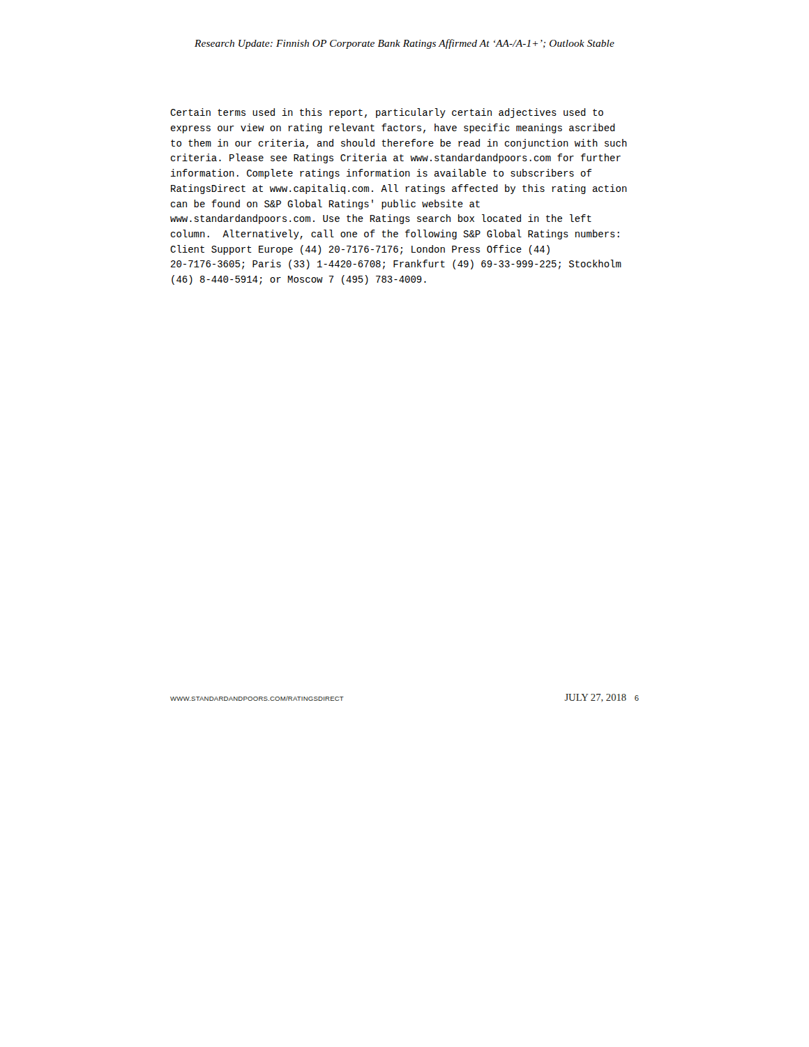Research Update: Finnish OP Corporate Bank Ratings Affirmed At ‘AA-/A-1+’; Outlook Stable
Certain terms used in this report, particularly certain adjectives used to express our view on rating relevant factors, have specific meanings ascribed to them in our criteria, and should therefore be read in conjunction with such criteria. Please see Ratings Criteria at www.standardandpoors.com for further information. Complete ratings information is available to subscribers of RatingsDirect at www.capitaliq.com. All ratings affected by this rating action can be found on S&P Global Ratings' public website at www.standardandpoors.com. Use the Ratings search box located in the left column. Alternatively, call one of the following S&P Global Ratings numbers: Client Support Europe (44) 20-7176-7176; London Press Office (44) 20-7176-3605; Paris (33) 1-4420-6708; Frankfurt (49) 69-33-999-225; Stockholm (46) 8-440-5914; or Moscow 7 (495) 783-4009.
WWW.STANDARDANDPOORS.COM/RATINGSDIRECT
JULY 27, 20186